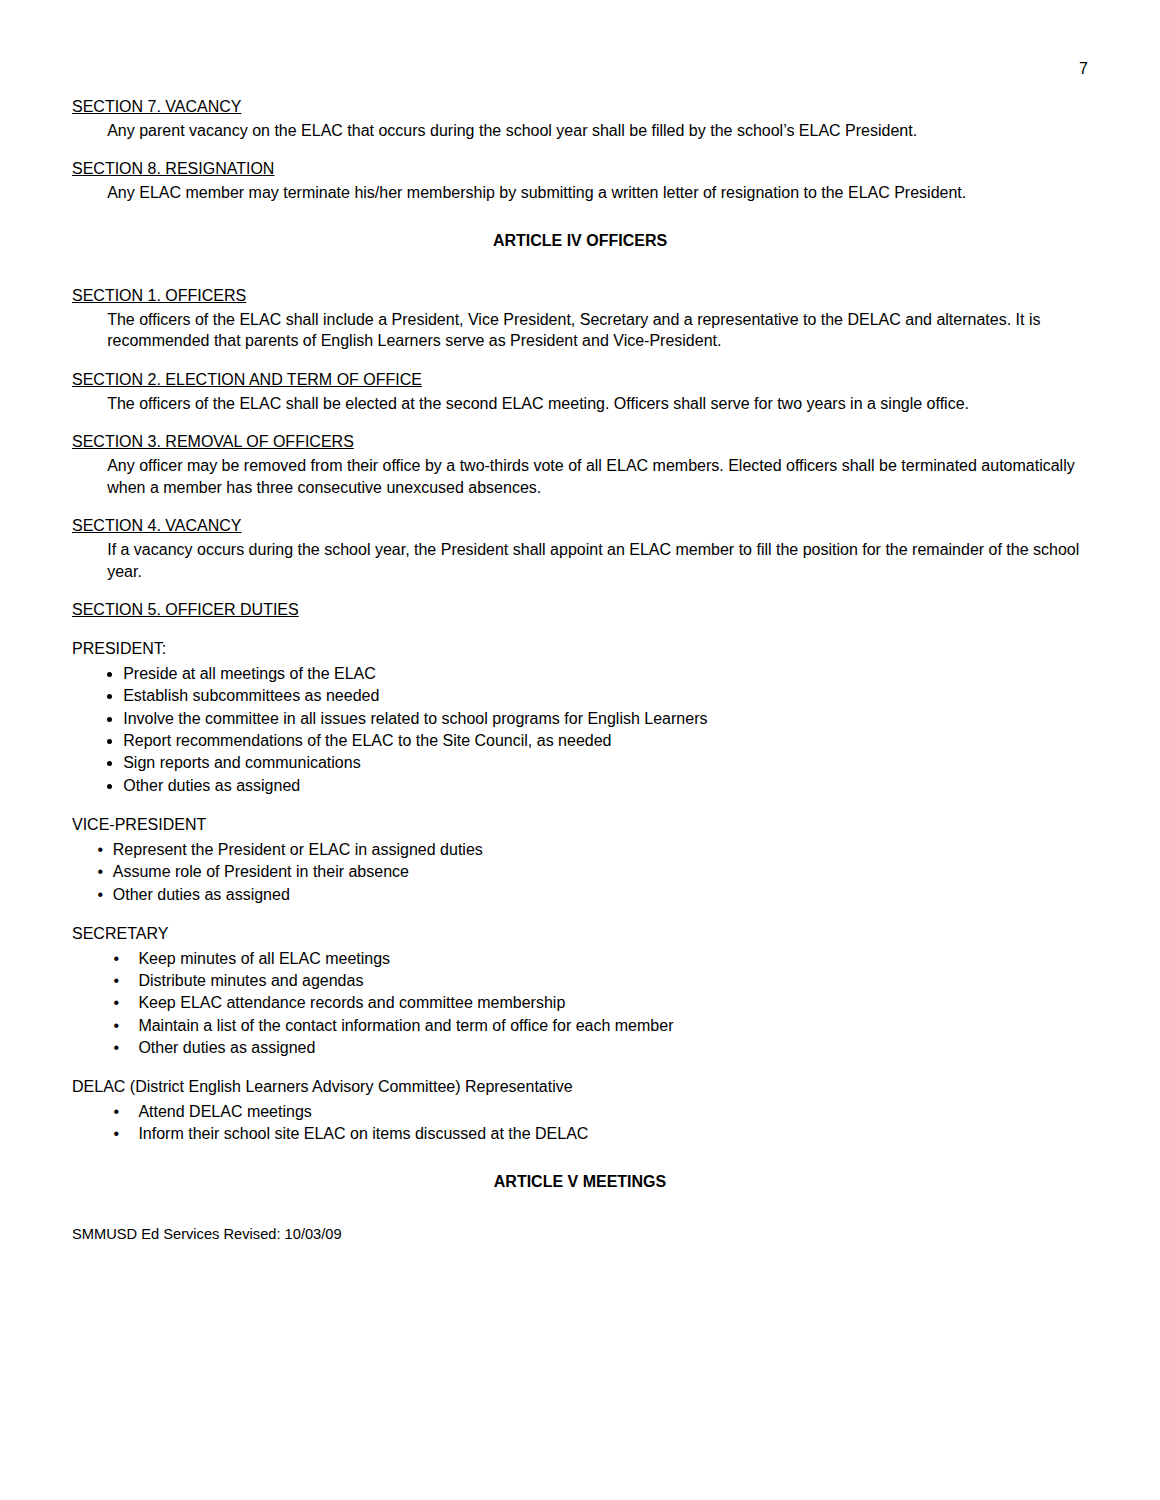7
SECTION 7. VACANCY
Any parent vacancy on the ELAC that occurs during the school year shall be filled by the school’s ELAC President.
SECTION 8. RESIGNATION
Any ELAC member may terminate his/her membership by submitting a written letter of resignation to the ELAC President.
ARTICLE IV OFFICERS
SECTION 1. OFFICERS
The officers of the ELAC shall include a President, Vice President, Secretary and a representative to the DELAC and alternates. It is recommended that parents of English Learners serve as President and Vice-President.
SECTION 2. ELECTION AND TERM OF OFFICE
The officers of the ELAC shall be elected at the second ELAC meeting. Officers shall serve for two years in a single office.
SECTION 3. REMOVAL OF OFFICERS
Any officer may be removed from their office by a two-thirds vote of all ELAC members. Elected officers shall be terminated automatically when a member has three consecutive unexcused absences.
SECTION 4. VACANCY
If a vacancy occurs during the school year, the President shall appoint an ELAC member to fill the position for the remainder of the school year.
SECTION 5. OFFICER DUTIES
PRESIDENT:
Preside at all meetings of the ELAC
Establish subcommittees as needed
Involve the committee in all issues related to school programs for English Learners
Report recommendations of the ELAC to the Site Council, as needed
Sign reports and communications
Other duties as assigned
VICE-PRESIDENT
Represent the President or ELAC in assigned duties
Assume role of President in their absence
Other duties as assigned
SECRETARY
Keep minutes of all ELAC meetings
Distribute minutes and agendas
Keep ELAC attendance records and committee membership
Maintain a list of the contact information and term of office for each member
Other duties as assigned
DELAC (District English Learners Advisory Committee) Representative
Attend DELAC meetings
Inform their school site ELAC on items discussed at the DELAC
ARTICLE V MEETINGS
SMMUSD Ed Services Revised: 10/03/09